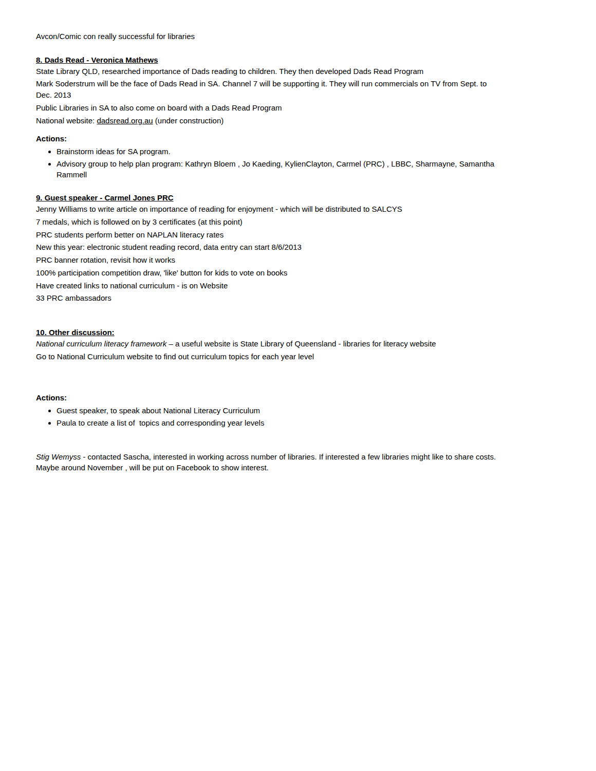Avcon/Comic con really successful for libraries
8. Dads Read - Veronica Mathews
State Library QLD, researched importance of Dads reading to children. They then developed Dads Read Program
Mark Soderstrum will be the face of Dads Read in SA. Channel 7 will be supporting it. They will run commercials on TV from Sept. to Dec. 2013
Public Libraries in SA to also come on board with a Dads Read Program
National website: dadsread.org.au (under construction)
Actions:
Brainstorm ideas for SA program.
Advisory group to help plan program: Kathryn Bloem , Jo Kaeding, KylienClayton, Carmel (PRC) , LBBC, Sharmayne, Samantha Rammell
9. Guest speaker - Carmel Jones PRC
Jenny Williams to write article on importance of reading for enjoyment - which will be distributed to SALCYS
7 medals, which is followed on by 3 certificates (at this point)
PRC students perform better on NAPLAN literacy rates
New this year: electronic student reading record, data entry can start 8/6/2013
PRC banner rotation, revisit how it works
100% participation competition draw, 'like' button for kids to vote on books
Have created links to national curriculum - is on Website
33 PRC ambassadors
10. Other discussion:
National curriculum literacy framework – a useful website is State Library of Queensland - libraries for literacy website
Go to National Curriculum website to find out curriculum topics for each year level
Actions:
Guest speaker, to speak about National Literacy Curriculum
Paula to create a list of topics and corresponding year levels
Stig Wemyss - contacted Sascha, interested in working across number of libraries. If interested a few libraries might like to share costs. Maybe around November , will be put on Facebook to show interest.